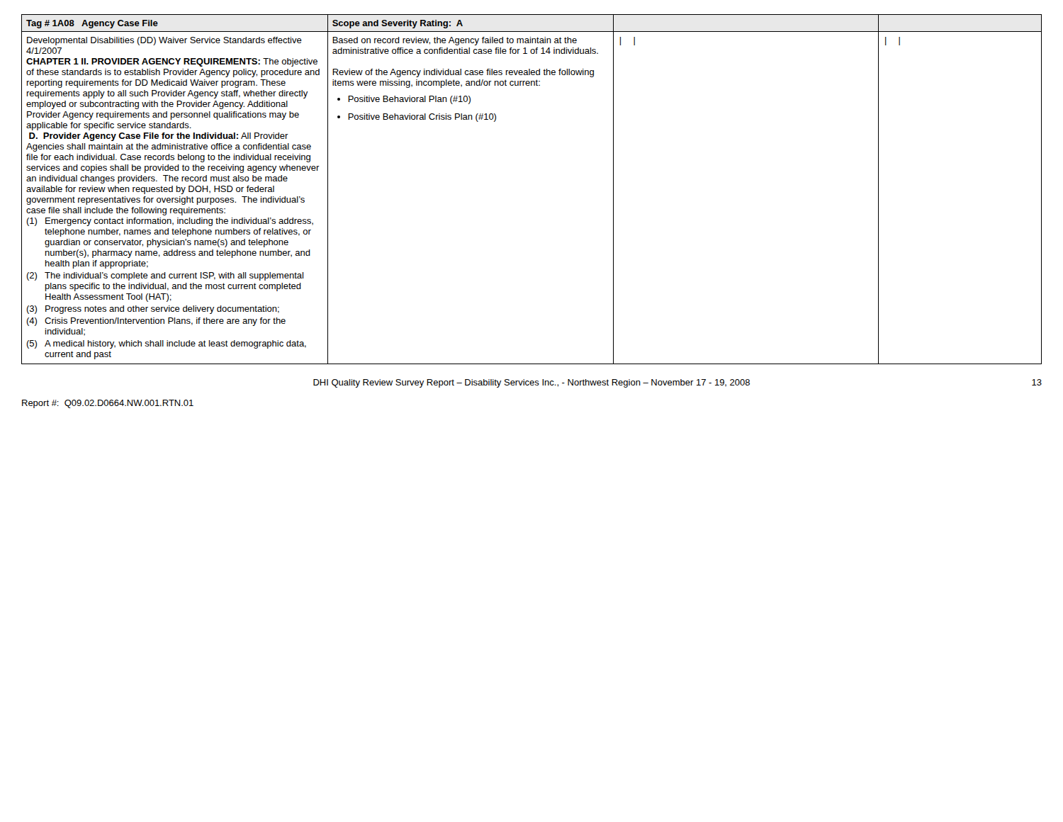| Tag # 1A08 Agency Case File | Scope and Severity Rating: A | | |
| Developmental Disabilities (DD) Waiver Service Standards effective 4/1/2007 CHAPTER 1 II. PROVIDER AGENCY REQUIREMENTS: The objective of these standards is to establish Provider Agency policy, procedure and reporting requirements for DD Medicaid Waiver program. These requirements apply to all such Provider Agency staff, whether directly employed or subcontracting with the Provider Agency. Additional Provider Agency requirements and personnel qualifications may be applicable for specific service standards. D. Provider Agency Case File for the Individual: All Provider Agencies shall maintain at the administrative office a confidential case file for each individual. Case records belong to the individual receiving services and copies shall be provided to the receiving agency whenever an individual changes providers. The record must also be made available for review when requested by DOH, HSD or federal government representatives for oversight purposes. The individual’s case file shall include the following requirements: (1) Emergency contact information, including the individual’s address, telephone number, names and telephone numbers of relatives, or guardian or conservator, physician's name(s) and telephone number(s), pharmacy name, address and telephone number, and health plan if appropriate; (2) The individual’s complete and current ISP, with all supplemental plans specific to the individual, and the most current completed Health Assessment Tool (HAT); (3) Progress notes and other service delivery documentation; (4) Crisis Prevention/Intervention Plans, if there are any for the individual; (5) A medical history, which shall include at least demographic data, current and past | Based on record review, the Agency failed to maintain at the administrative office a confidential case file for 1 of 14 individuals. Review of the Agency individual case files revealed the following items were missing, incomplete, and/or not current: Positive Behavioral Plan (#10) Positive Behavioral Crisis Plan (#10) | / / | / / |
DHI Quality Review Survey Report – Disability Services Inc., - Northwest Region – November 17 - 19, 2008
13
Report #: Q09.02.D0664.NW.001.RTN.01